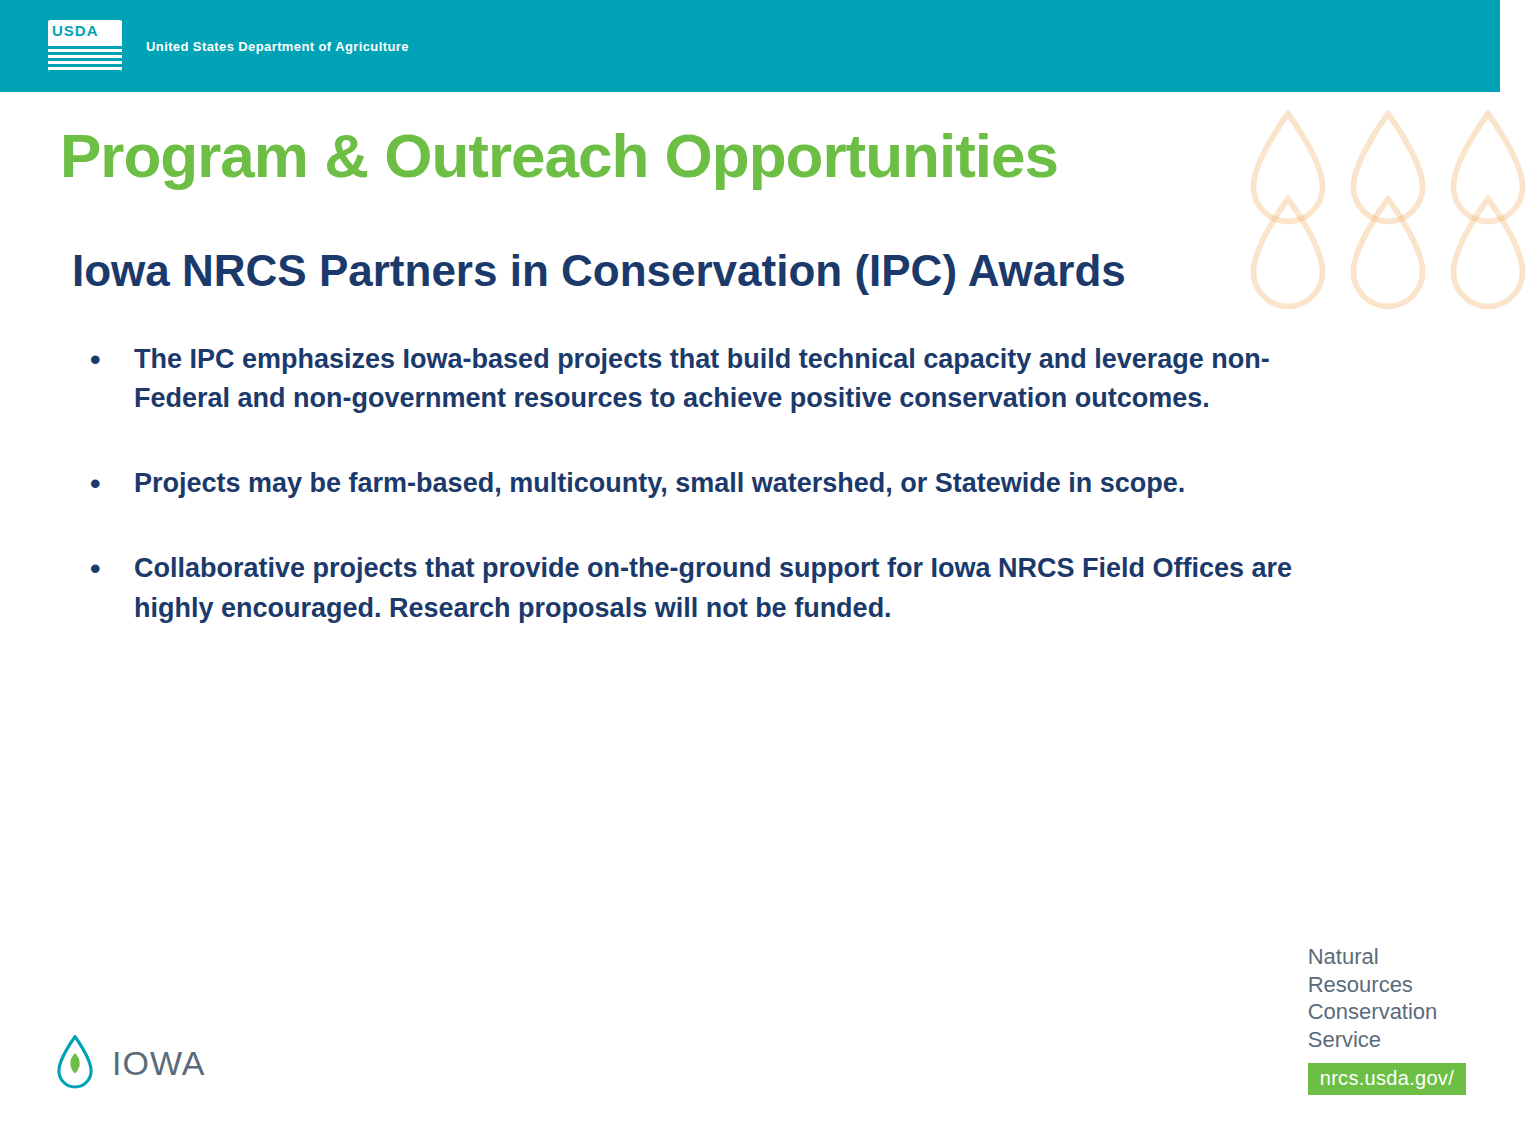United States Department of Agriculture
Program & Outreach Opportunities
Iowa NRCS Partners in Conservation (IPC) Awards
The IPC emphasizes Iowa-based projects that build technical capacity and leverage non-Federal and non-government resources to achieve positive conservation outcomes.
Projects may be farm-based, multicounty, small watershed, or Statewide in scope.
Collaborative projects that provide on-the-ground support for Iowa NRCS Field Offices are highly encouraged. Research proposals will not be funded.
IOWA
Natural
Resources
Conservation
Service
nrcs.usda.gov/